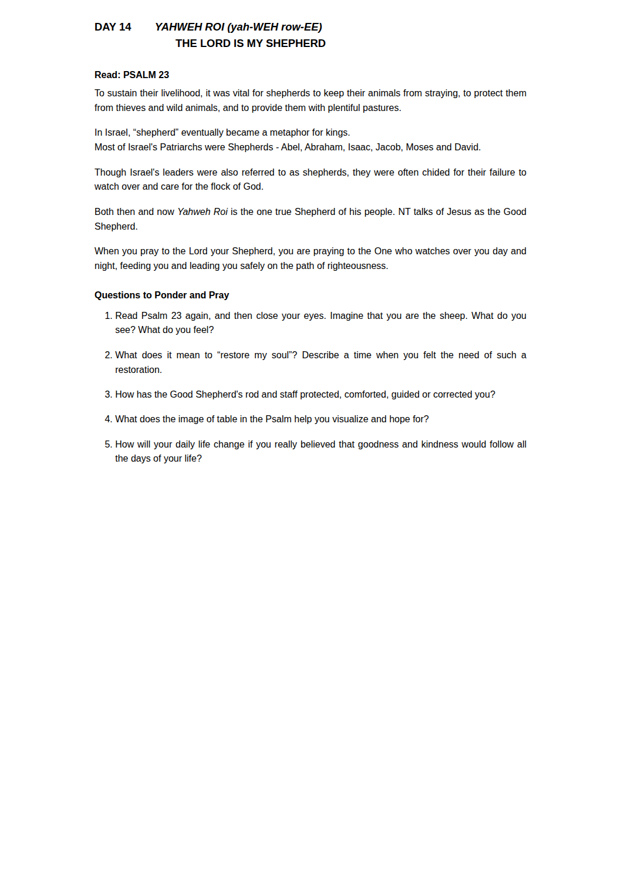DAY 14 YAHWEH ROI (yah-WEH row-EE) THE LORD IS MY SHEPHERD
Read: PSALM 23
To sustain their livelihood, it was vital for shepherds to keep their animals from straying, to protect them from thieves and wild animals, and to provide them with plentiful pastures.
In Israel, “shepherd” eventually became a metaphor for kings.
Most of Israel's Patriarchs were Shepherds - Abel, Abraham, Isaac, Jacob, Moses and David.
Though Israel's leaders were also referred to as shepherds, they were often chided for their failure to watch over and care for the flock of God.
Both then and now Yahweh Roi is the one true Shepherd of his people. NT talks of Jesus as the Good Shepherd.
When you pray to the Lord your Shepherd, you are praying to the One who watches over you day and night, feeding you and leading you safely on the path of righteousness.
Questions to Ponder and Pray
Read Psalm 23 again, and then close your eyes. Imagine that you are the sheep. What do you see? What do you feel?
What does it mean to “restore my soul”? Describe a time when you felt the need of such a restoration.
How has the Good Shepherd's rod and staff protected, comforted, guided or corrected you?
What does the image of table in the Psalm help you visualize and hope for?
How will your daily life change if you really believed that goodness and kindness would follow all the days of your life?